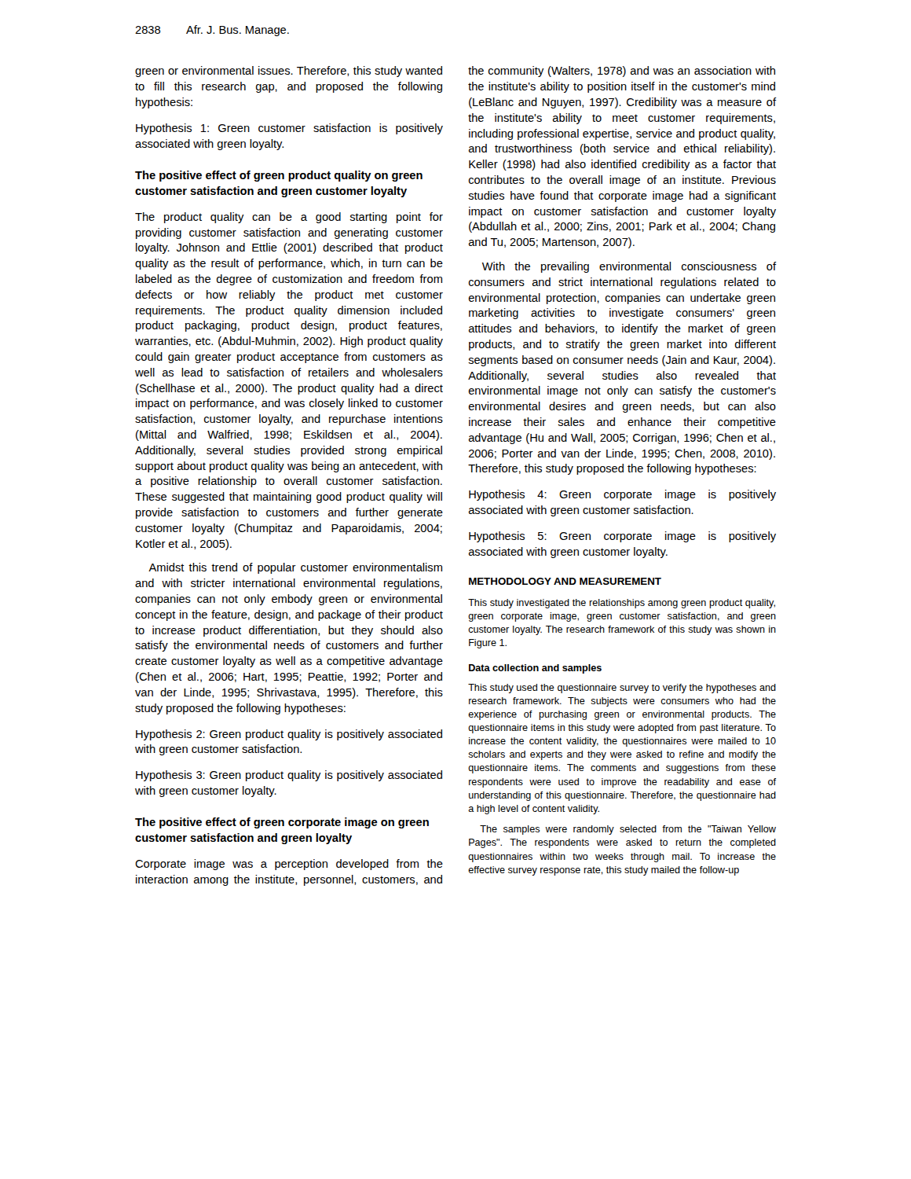2838 Afr. J. Bus. Manage.
green or environmental issues. Therefore, this study wanted to fill this research gap, and proposed the following hypothesis:
Hypothesis 1: Green customer satisfaction is positively associated with green loyalty.
The positive effect of green product quality on green customer satisfaction and green customer loyalty
The product quality can be a good starting point for providing customer satisfaction and generating customer loyalty. Johnson and Ettlie (2001) described that product quality as the result of performance, which, in turn can be labeled as the degree of customization and freedom from defects or how reliably the product met customer requirements. The product quality dimension included product packaging, product design, product features, warranties, etc. (Abdul-Muhmin, 2002). High product quality could gain greater product acceptance from customers as well as lead to satisfaction of retailers and wholesalers (Schellhase et al., 2000). The product quality had a direct impact on performance, and was closely linked to customer satisfaction, customer loyalty, and repurchase intentions (Mittal and Walfried, 1998; Eskildsen et al., 2004). Additionally, several studies provided strong empirical support about product quality was being an antecedent, with a positive relationship to overall customer satisfaction. These suggested that maintaining good product quality will provide satisfaction to customers and further generate customer loyalty (Chumpitaz and Paparoidamis, 2004; Kotler et al., 2005).
Amidst this trend of popular customer environmentalism and with stricter international environmental regulations, companies can not only embody green or environmental concept in the feature, design, and package of their product to increase product differentiation, but they should also satisfy the environmental needs of customers and further create customer loyalty as well as a competitive advantage (Chen et al., 2006; Hart, 1995; Peattie, 1992; Porter and van der Linde, 1995; Shrivastava, 1995). Therefore, this study proposed the following hypotheses:
Hypothesis 2: Green product quality is positively associated with green customer satisfaction.
Hypothesis 3: Green product quality is positively associated with green customer loyalty.
The positive effect of green corporate image on green customer satisfaction and green loyalty
Corporate image was a perception developed from the interaction among the institute, personnel, customers, and the community (Walters, 1978) and was an association with the institute's ability to position itself in the customer's mind (LeBlanc and Nguyen, 1997). Credibility was a measure of the institute's ability to meet customer requirements, including professional expertise, service and product quality, and trustworthiness (both service and ethical reliability). Keller (1998) had also identified credibility as a factor that contributes to the overall image of an institute. Previous studies have found that corporate image had a significant impact on customer satisfaction and customer loyalty (Abdullah et al., 2000; Zins, 2001; Park et al., 2004; Chang and Tu, 2005; Martenson, 2007).
With the prevailing environmental consciousness of consumers and strict international regulations related to environmental protection, companies can undertake green marketing activities to investigate consumers' green attitudes and behaviors, to identify the market of green products, and to stratify the green market into different segments based on consumer needs (Jain and Kaur, 2004). Additionally, several studies also revealed that environmental image not only can satisfy the customer's environmental desires and green needs, but can also increase their sales and enhance their competitive advantage (Hu and Wall, 2005; Corrigan, 1996; Chen et al., 2006; Porter and van der Linde, 1995; Chen, 2008, 2010). Therefore, this study proposed the following hypotheses:
Hypothesis 4: Green corporate image is positively associated with green customer satisfaction.
Hypothesis 5: Green corporate image is positively associated with green customer loyalty.
METHODOLOGY AND MEASUREMENT
This study investigated the relationships among green product quality, green corporate image, green customer satisfaction, and green customer loyalty. The research framework of this study was shown in Figure 1.
Data collection and samples
This study used the questionnaire survey to verify the hypotheses and research framework. The subjects were consumers who had the experience of purchasing green or environmental products. The questionnaire items in this study were adopted from past literature. To increase the content validity, the questionnaires were mailed to 10 scholars and experts and they were asked to refine and modify the questionnaire items. The comments and suggestions from these respondents were used to improve the readability and ease of understanding of this questionnaire. Therefore, the questionnaire had a high level of content validity.
The samples were randomly selected from the "Taiwan Yellow Pages". The respondents were asked to return the completed questionnaires within two weeks through mail. To increase the effective survey response rate, this study mailed the follow-up